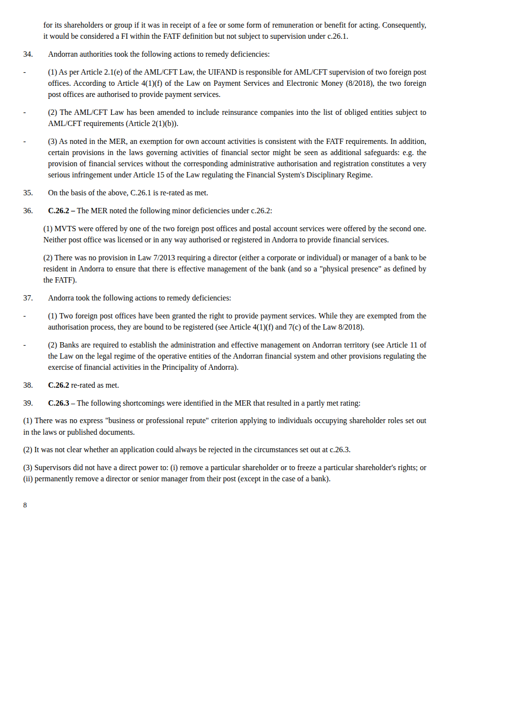for its shareholders or group if it was in receipt of a fee or some form of remuneration or benefit for acting. Consequently, it would be considered a FI within the FATF definition but not subject to supervision under c.26.1.
34.
Andorran authorities took the following actions to remedy deficiencies:
-
(1) As per Article 2.1(e) of the AML/CFT Law, the UIFAND is responsible for AML/CFT supervision of two foreign post offices. According to Article 4(1)(f) of the Law on Payment Services and Electronic Money (8/2018), the two foreign post offices are authorised to provide payment services.
-
(2) The AML/CFT Law has been amended to include reinsurance companies into the list of obliged entities subject to AML/CFT requirements (Article 2(1)(b)).
-
(3) As noted in the MER, an exemption for own account activities is consistent with the FATF requirements. In addition, certain provisions in the laws governing activities of financial sector might be seen as additional safeguards: e.g. the provision of financial services without the corresponding administrative authorisation and registration constitutes a very serious infringement under Article 15 of the Law regulating the Financial System's Disciplinary Regime.
35.
On the basis of the above, C.26.1 is re-rated as met.
36.
C.26.2 – The MER noted the following minor deficiencies under c.26.2:
(1) MVTS were offered by one of the two foreign post offices and postal account services were offered by the second one. Neither post office was licensed or in any way authorised or registered in Andorra to provide financial services.
(2) There was no provision in Law 7/2013 requiring a director (either a corporate or individual) or manager of a bank to be resident in Andorra to ensure that there is effective management of the bank (and so a "physical presence" as defined by the FATF).
37.
Andorra took the following actions to remedy deficiencies:
-
(1) Two foreign post offices have been granted the right to provide payment services. While they are exempted from the authorisation process, they are bound to be registered (see Article 4(1)(f) and 7(c) of the Law 8/2018).
-
(2) Banks are required to establish the administration and effective management on Andorran territory (see Article 11 of the Law on the legal regime of the operative entities of the Andorran financial system and other provisions regulating the exercise of financial activities in the Principality of Andorra).
38.
C.26.2 re-rated as met.
39.
C.26.3 – The following shortcomings were identified in the MER that resulted in a partly met rating:
(1) There was no express "business or professional repute" criterion applying to individuals occupying shareholder roles set out in the laws or published documents.
(2) It was not clear whether an application could always be rejected in the circumstances set out at c.26.3.
(3) Supervisors did not have a direct power to: (i) remove a particular shareholder or to freeze a particular shareholder's rights; or (ii) permanently remove a director or senior manager from their post (except in the case of a bank).
8